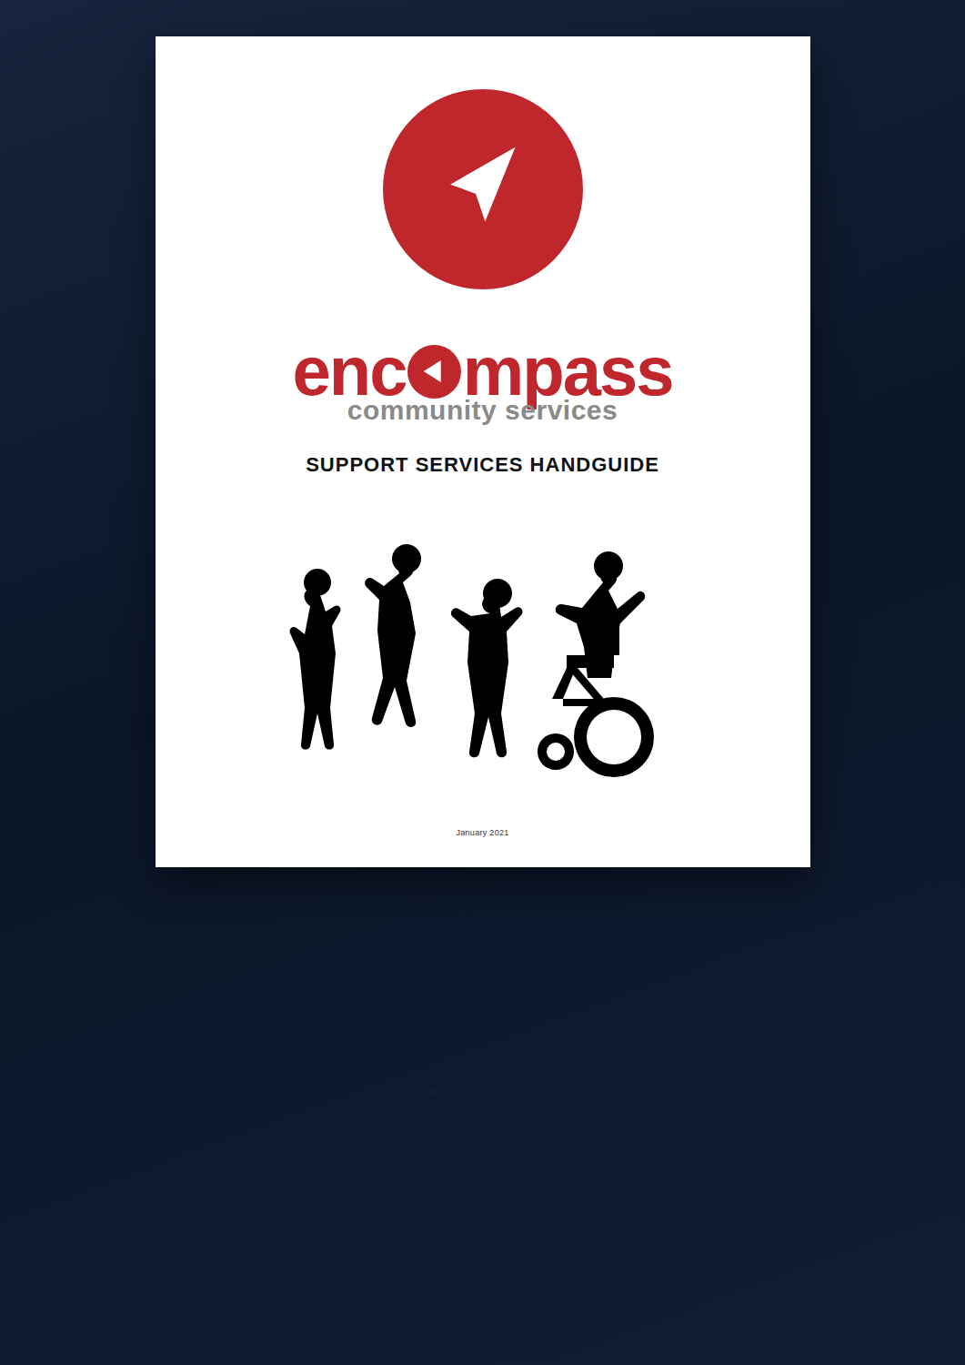enc mpass community services
Support Services Handguide
January 2021